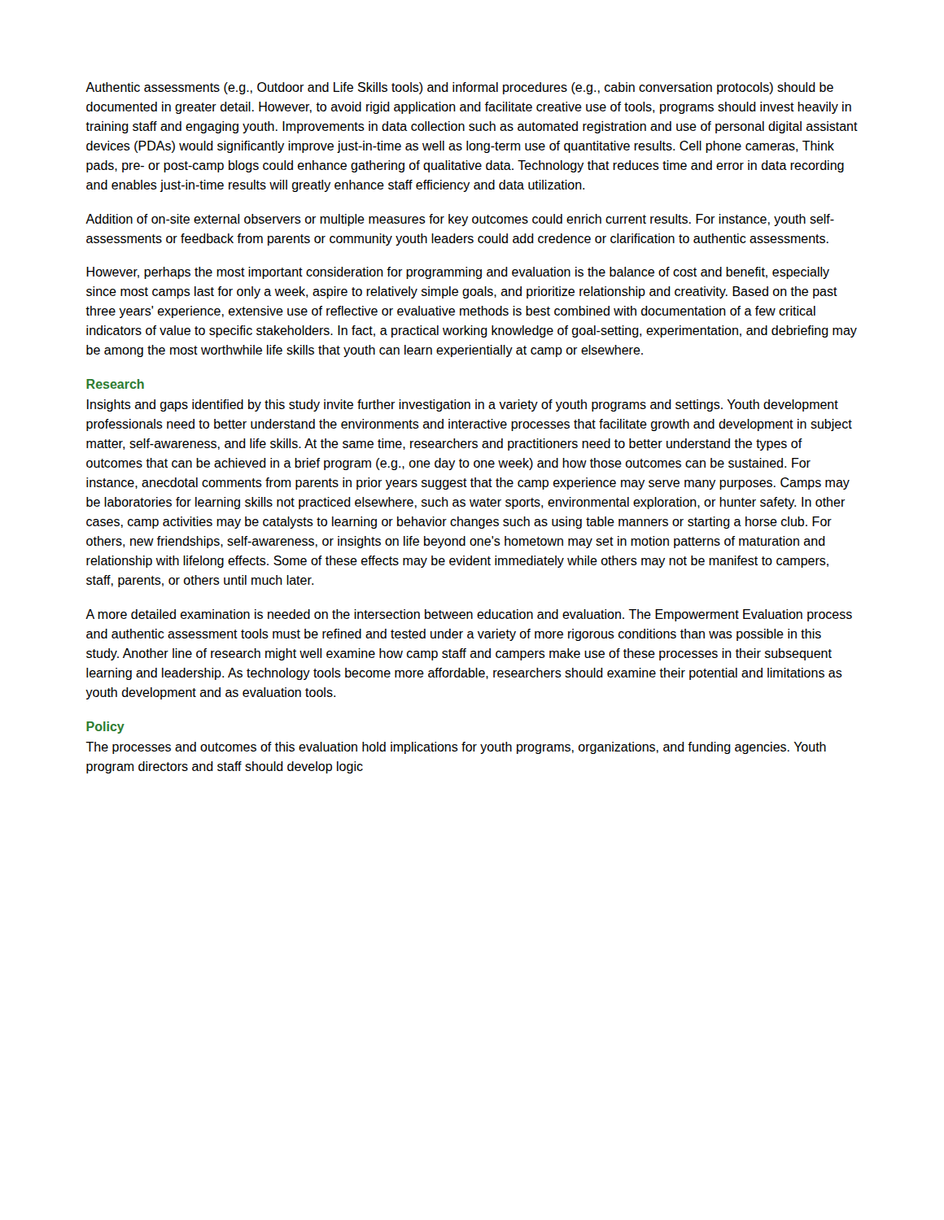Authentic assessments (e.g., Outdoor and Life Skills tools) and informal procedures (e.g., cabin conversation protocols) should be documented in greater detail. However, to avoid rigid application and facilitate creative use of tools, programs should invest heavily in training staff and engaging youth. Improvements in data collection such as automated registration and use of personal digital assistant devices (PDAs) would significantly improve just-in-time as well as long-term use of quantitative results. Cell phone cameras, Think pads, pre- or post-camp blogs could enhance gathering of qualitative data. Technology that reduces time and error in data recording and enables just-in-time results will greatly enhance staff efficiency and data utilization.
Addition of on-site external observers or multiple measures for key outcomes could enrich current results. For instance, youth self-assessments or feedback from parents or community youth leaders could add credence or clarification to authentic assessments.
However, perhaps the most important consideration for programming and evaluation is the balance of cost and benefit, especially since most camps last for only a week, aspire to relatively simple goals, and prioritize relationship and creativity. Based on the past three years' experience, extensive use of reflective or evaluative methods is best combined with documentation of a few critical indicators of value to specific stakeholders. In fact, a practical working knowledge of goal-setting, experimentation, and debriefing may be among the most worthwhile life skills that youth can learn experientially at camp or elsewhere.
Research
Insights and gaps identified by this study invite further investigation in a variety of youth programs and settings. Youth development professionals need to better understand the environments and interactive processes that facilitate growth and development in subject matter, self-awareness, and life skills. At the same time, researchers and practitioners need to better understand the types of outcomes that can be achieved in a brief program (e.g., one day to one week) and how those outcomes can be sustained. For instance, anecdotal comments from parents in prior years suggest that the camp experience may serve many purposes. Camps may be laboratories for learning skills not practiced elsewhere, such as water sports, environmental exploration, or hunter safety. In other cases, camp activities may be catalysts to learning or behavior changes such as using table manners or starting a horse club. For others, new friendships, self-awareness, or insights on life beyond one's hometown may set in motion patterns of maturation and relationship with lifelong effects. Some of these effects may be evident immediately while others may not be manifest to campers, staff, parents, or others until much later.
A more detailed examination is needed on the intersection between education and evaluation. The Empowerment Evaluation process and authentic assessment tools must be refined and tested under a variety of more rigorous conditions than was possible in this study. Another line of research might well examine how camp staff and campers make use of these processes in their subsequent learning and leadership. As technology tools become more affordable, researchers should examine their potential and limitations as youth development and as evaluation tools.
Policy
The processes and outcomes of this evaluation hold implications for youth programs, organizations, and funding agencies. Youth program directors and staff should develop logic